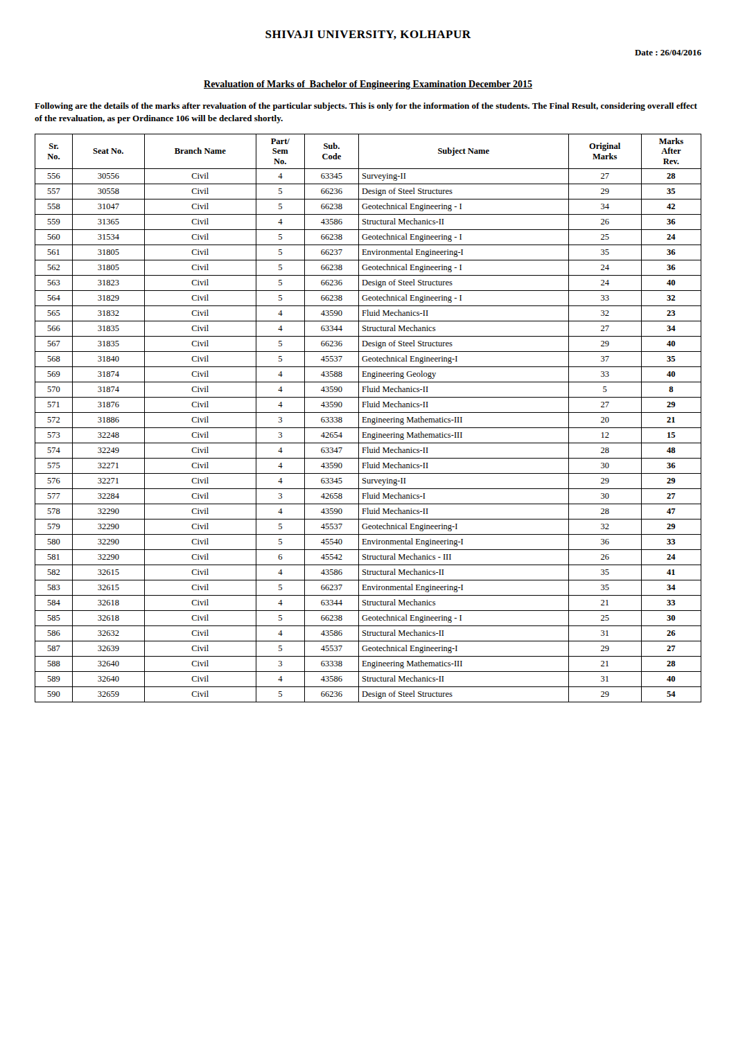SHIVAJI UNIVERSITY, KOLHAPUR
Date : 26/04/2016
Revaluation of Marks of Bachelor of Engineering Examination December 2015
Following are the details of the marks after revaluation of the particular subjects. This is only for the information of the students. The Final Result, considering overall effect of the revaluation, as per Ordinance 106 will be declared shortly.
| Sr. No. | Seat No. | Branch Name | Part/ Sem No. | Sub. Code | Subject Name | Original Marks | Marks After Rev. |
| --- | --- | --- | --- | --- | --- | --- | --- |
| 556 | 30556 | Civil | 4 | 63345 | Surveying-II | 27 | 28 |
| 557 | 30558 | Civil | 5 | 66236 | Design of Steel Structures | 29 | 35 |
| 558 | 31047 | Civil | 5 | 66238 | Geotechnical Engineering - I | 34 | 42 |
| 559 | 31365 | Civil | 4 | 43586 | Structural Mechanics-II | 26 | 36 |
| 560 | 31534 | Civil | 5 | 66238 | Geotechnical Engineering - I | 25 | 24 |
| 561 | 31805 | Civil | 5 | 66237 | Environmental Engineering-I | 35 | 36 |
| 562 | 31805 | Civil | 5 | 66238 | Geotechnical Engineering - I | 24 | 36 |
| 563 | 31823 | Civil | 5 | 66236 | Design of Steel Structures | 24 | 40 |
| 564 | 31829 | Civil | 5 | 66238 | Geotechnical Engineering - I | 33 | 32 |
| 565 | 31832 | Civil | 4 | 43590 | Fluid Mechanics-II | 32 | 23 |
| 566 | 31835 | Civil | 4 | 63344 | Structural Mechanics | 27 | 34 |
| 567 | 31835 | Civil | 5 | 66236 | Design of Steel Structures | 29 | 40 |
| 568 | 31840 | Civil | 5 | 45537 | Geotechnical Engineering-I | 37 | 35 |
| 569 | 31874 | Civil | 4 | 43588 | Engineering Geology | 33 | 40 |
| 570 | 31874 | Civil | 4 | 43590 | Fluid Mechanics-II | 5 | 8 |
| 571 | 31876 | Civil | 4 | 43590 | Fluid Mechanics-II | 27 | 29 |
| 572 | 31886 | Civil | 3 | 63338 | Engineering Mathematics-III | 20 | 21 |
| 573 | 32248 | Civil | 3 | 42654 | Engineering Mathematics-III | 12 | 15 |
| 574 | 32249 | Civil | 4 | 63347 | Fluid Mechanics-II | 28 | 48 |
| 575 | 32271 | Civil | 4 | 43590 | Fluid Mechanics-II | 30 | 36 |
| 576 | 32271 | Civil | 4 | 63345 | Surveying-II | 29 | 29 |
| 577 | 32284 | Civil | 3 | 42658 | Fluid Mechanics-I | 30 | 27 |
| 578 | 32290 | Civil | 4 | 43590 | Fluid Mechanics-II | 28 | 47 |
| 579 | 32290 | Civil | 5 | 45537 | Geotechnical Engineering-I | 32 | 29 |
| 580 | 32290 | Civil | 5 | 45540 | Environmental Engineering-I | 36 | 33 |
| 581 | 32290 | Civil | 6 | 45542 | Structural Mechanics - III | 26 | 24 |
| 582 | 32615 | Civil | 4 | 43586 | Structural Mechanics-II | 35 | 41 |
| 583 | 32615 | Civil | 5 | 66237 | Environmental Engineering-I | 35 | 34 |
| 584 | 32618 | Civil | 4 | 63344 | Structural Mechanics | 21 | 33 |
| 585 | 32618 | Civil | 5 | 66238 | Geotechnical Engineering - I | 25 | 30 |
| 586 | 32632 | Civil | 4 | 43586 | Structural Mechanics-II | 31 | 26 |
| 587 | 32639 | Civil | 5 | 45537 | Geotechnical Engineering-I | 29 | 27 |
| 588 | 32640 | Civil | 3 | 63338 | Engineering Mathematics-III | 21 | 28 |
| 589 | 32640 | Civil | 4 | 43586 | Structural Mechanics-II | 31 | 40 |
| 590 | 32659 | Civil | 5 | 66236 | Design of Steel Structures | 29 | 54 |